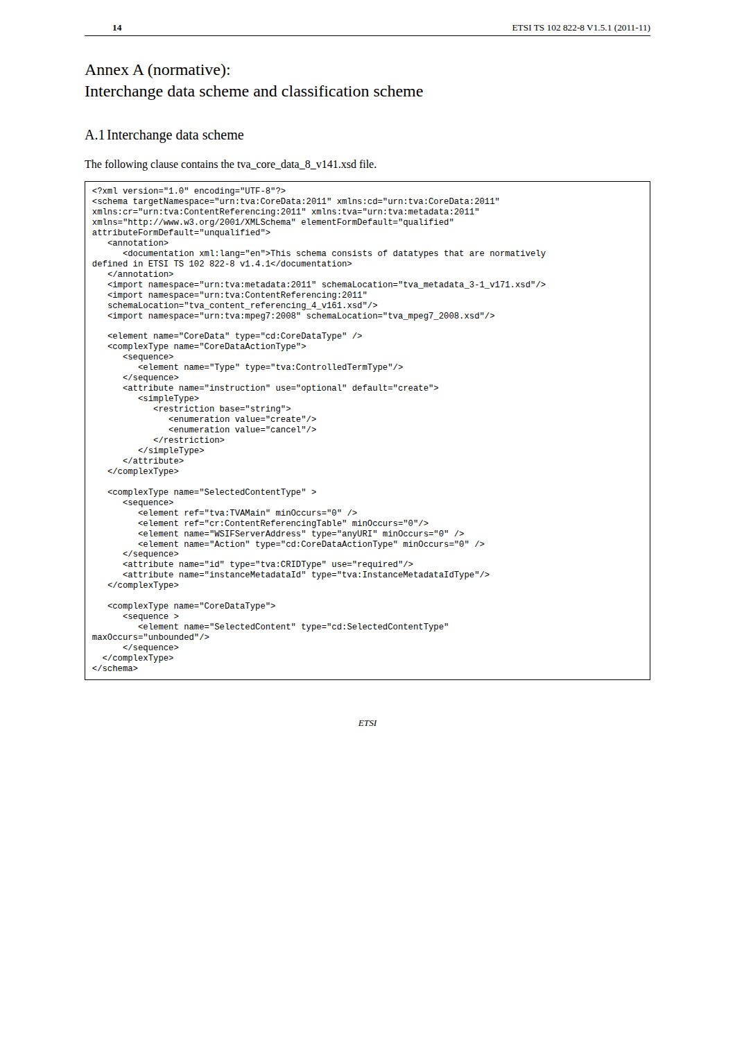14 ETSI TS 102 822-8 V1.5.1 (2011-11)
Annex A (normative):
Interchange data scheme and classification scheme
A.1 Interchange data scheme
The following clause contains the tva_core_data_8_v141.xsd file.
<?xml version="1.0" encoding="UTF-8"?>
<schema targetNamespace="urn:tva:CoreData:2011" xmlns:cd="urn:tva:CoreData:2011"
xmlns:cr="urn:tva:ContentReferencing:2011" xmlns:tva="urn:tva:metadata:2011"
xmlns="http://www.w3.org/2001/XMLSchema" elementFormDefault="qualified"
attributeFormDefault="unqualified">
   <annotation>
      <documentation xml:lang="en">This schema consists of datatypes that are normatively
defined in ETSI TS 102 822-8 v1.4.1</documentation>
   </annotation>
   <import namespace="urn:tva:metadata:2011" schemaLocation="tva_metadata_3-1_v171.xsd"/>
   <import namespace="urn:tva:ContentReferencing:2011"
   schemaLocation="tva_content_referencing_4_v161.xsd"/>
   <import namespace="urn:tva:mpeg7:2008" schemaLocation="tva_mpeg7_2008.xsd"/>

   <element name="CoreData" type="cd:CoreDataType" />
   <complexType name="CoreDataActionType">
      <sequence>
         <element name="Type" type="tva:ControlledTermType"/>
      </sequence>
      <attribute name="instruction" use="optional" default="create">
         <simpleType>
            <restriction base="string">
               <enumeration value="create"/>
               <enumeration value="cancel"/>
            </restriction>
         </simpleType>
      </attribute>
   </complexType>

   <complexType name="SelectedContentType" >
      <sequence>
         <element ref="tva:TVAMain" minOccurs="0" />
         <element ref="cr:ContentReferencingTable" minOccurs="0"/>
         <element name="WSIFServerAddress" type="anyURI" minOccurs="0" />
         <element name="Action" type="cd:CoreDataActionType" minOccurs="0" />
      </sequence>
      <attribute name="id" type="tva:CRIDType" use="required"/>
      <attribute name="instanceMetadataId" type="tva:InstanceMetadataIdType"/>
   </complexType>

   <complexType name="CoreDataType">
      <sequence >
         <element name="SelectedContent" type="cd:SelectedContentType"
maxOccurs="unbounded"/>
      </sequence>
  </complexType>
</schema>
ETSI